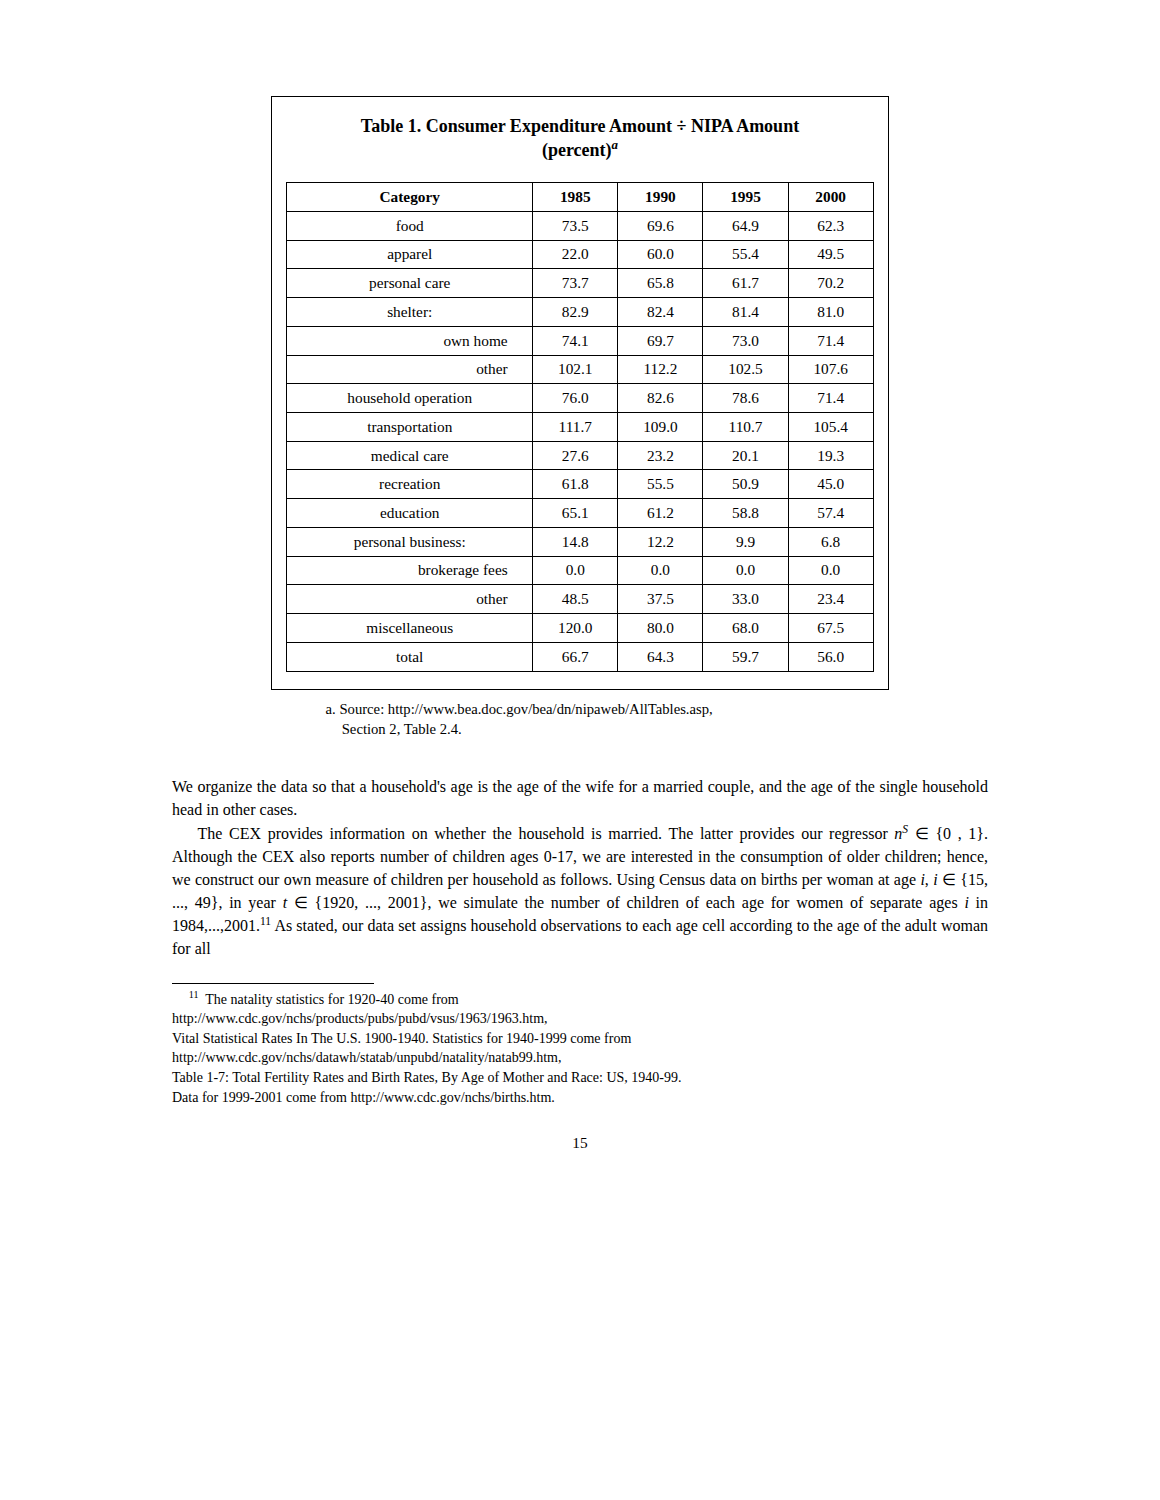Table 1. Consumer Expenditure Amount ÷ NIPA Amount
(percent)a
| Category | 1985 | 1990 | 1995 | 2000 |
| --- | --- | --- | --- | --- |
| food | 73.5 | 69.6 | 64.9 | 62.3 |
| apparel | 22.0 | 60.0 | 55.4 | 49.5 |
| personal care | 73.7 | 65.8 | 61.7 | 70.2 |
| shelter: | 82.9 | 82.4 | 81.4 | 81.0 |
| own home | 74.1 | 69.7 | 73.0 | 71.4 |
| other | 102.1 | 112.2 | 102.5 | 107.6 |
| household operation | 76.0 | 82.6 | 78.6 | 71.4 |
| transportation | 111.7 | 109.0 | 110.7 | 105.4 |
| medical care | 27.6 | 23.2 | 20.1 | 19.3 |
| recreation | 61.8 | 55.5 | 50.9 | 45.0 |
| education | 65.1 | 61.2 | 58.8 | 57.4 |
| personal business: | 14.8 | 12.2 | 9.9 | 6.8 |
| brokerage fees | 0.0 | 0.0 | 0.0 | 0.0 |
| other | 48.5 | 37.5 | 33.0 | 23.4 |
| miscellaneous | 120.0 | 80.0 | 68.0 | 67.5 |
| total | 66.7 | 64.3 | 59.7 | 56.0 |
a. Source: http://www.bea.doc.gov/bea/dn/nipaweb/AllTables.asp, Section 2, Table 2.4.
We organize the data so that a household's age is the age of the wife for a married couple, and the age of the single household head in other cases.
The CEX provides information on whether the household is married. The latter provides our regressor nS ∈ {0 , 1}. Although the CEX also reports number of children ages 0-17, we are interested in the consumption of older children; hence, we construct our own measure of children per household as follows. Using Census data on births per woman at age i, i ∈ {15, ..., 49}, in year t ∈ {1920, ..., 2001}, we simulate the number of children of each age for women of separate ages i in 1984,...,2001.11 As stated, our data set assigns household observations to each age cell according to the age of the adult woman for all
11 The natality statistics for 1920-40 come from
http://www.cdc.gov/nchs/products/pubs/pubd/vsus/1963/1963.htm,
Vital Statistical Rates In The U.S. 1900-1940. Statistics for 1940-1999 come from
http://www.cdc.gov/nchs/datawh/statab/unpubd/natality/natab99.htm,
Table 1-7: Total Fertility Rates and Birth Rates, By Age of Mother and Race: US, 1940-99.
Data for 1999-2001 come from http://www.cdc.gov/nchs/births.htm.
15